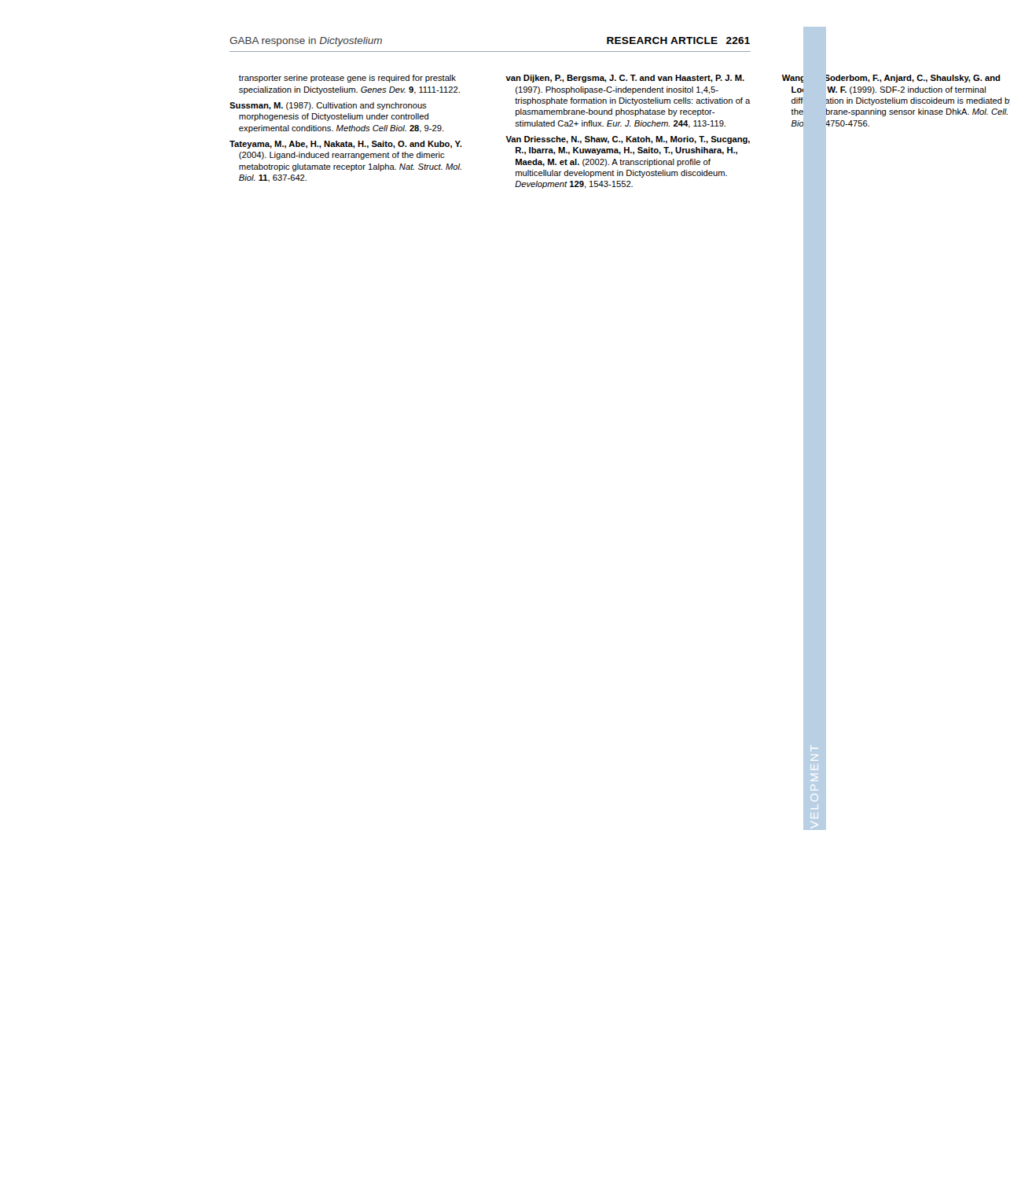DEVELOPMENT
GABA response in Dictyostelium
RESEARCH ARTICLE 2261
transporter serine protease gene is required for prestalk specialization in Dictyostelium. Genes Dev. 9, 1111-1122.
Sussman, M. (1987). Cultivation and synchronous morphogenesis of Dictyostelium under controlled experimental conditions. Methods Cell Biol. 28, 9-29.
Tateyama, M., Abe, H., Nakata, H., Saito, O. and Kubo, Y. (2004). Ligand-induced rearrangement of the dimeric metabotropic glutamate receptor 1alpha. Nat. Struct. Mol. Biol. 11, 637-642.
van Dijken, P., Bergsma, J. C. T. and van Haastert, P. J. M. (1997). Phospholipase-C-independent inositol 1,4,5-trisphosphate formation in Dictyostelium cells: activation of a plasmamembrane-bound phosphatase by receptor-stimulated Ca2+ influx. Eur. J. Biochem. 244, 113-119.
Van Driessche, N., Shaw, C., Katoh, M., Morio, T., Sucgang, R., Ibarra, M., Kuwayama, H., Saito, T., Urushihara, H., Maeda, M. et al. (2002). A transcriptional profile of multicellular development in Dictyostelium discoideum. Development 129, 1543-1552.
Wang, N., Soderbom, F., Anjard, C., Shaulsky, G. and Loomis, W. F. (1999). SDF-2 induction of terminal differentiation in Dictyostelium discoideum is mediated by the membrane-spanning sensor kinase DhkA. Mol. Cell. Biol. 19, 4750-4756.